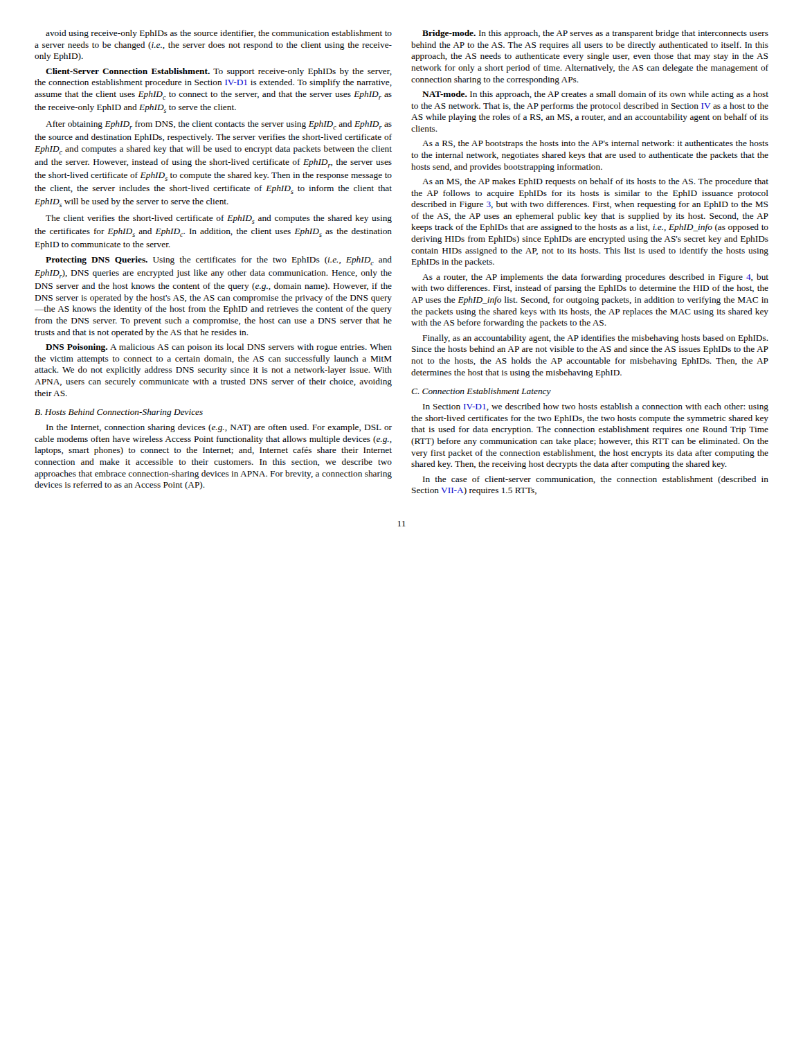avoid using receive-only EphIDs as the source identifier, the communication establishment to a server needs to be changed (i.e., the server does not respond to the client using the receive-only EphID).
Client-Server Connection Establishment. To support receive-only EphIDs by the server, the connection establishment procedure in Section IV-D1 is extended. To simplify the narrative, assume that the client uses EphIDc to connect to the server, and that the server uses EphIDr as the receive-only EphID and EphIDs to serve the client.
After obtaining EphIDr from DNS, the client contacts the server using EphIDc and EphIDr as the source and destination EphIDs, respectively. The server verifies the short-lived certificate of EphIDc and computes a shared key that will be used to encrypt data packets between the client and the server. However, instead of using the short-lived certificate of EphIDr, the server uses the short-lived certificate of EphIDs to compute the shared key. Then in the response message to the client, the server includes the short-lived certificate of EphIDs to inform the client that EphIDs will be used by the server to serve the client.
The client verifies the short-lived certificate of EphIDs and computes the shared key using the certificates for EphIDs and EphIDc. In addition, the client uses EphIDs as the destination EphID to communicate to the server.
Protecting DNS Queries. Using the certificates for the two EphIDs (i.e., EphIDc and EphIDr), DNS queries are encrypted just like any other data communication. Hence, only the DNS server and the host knows the content of the query (e.g., domain name). However, if the DNS server is operated by the host's AS, the AS can compromise the privacy of the DNS query—the AS knows the identity of the host from the EphID and retrieves the content of the query from the DNS server. To prevent such a compromise, the host can use a DNS server that he trusts and that is not operated by the AS that he resides in.
DNS Poisoning. A malicious AS can poison its local DNS servers with rogue entries. When the victim attempts to connect to a certain domain, the AS can successfully launch a MitM attack. We do not explicitly address DNS security since it is not a network-layer issue. With APNA, users can securely communicate with a trusted DNS server of their choice, avoiding their AS.
B. Hosts Behind Connection-Sharing Devices
In the Internet, connection sharing devices (e.g., NAT) are often used. For example, DSL or cable modems often have wireless Access Point functionality that allows multiple devices (e.g., laptops, smart phones) to connect to the Internet; and, Internet cafés share their Internet connection and make it accessible to their customers. In this section, we describe two approaches that embrace connection-sharing devices in APNA. For brevity, a connection sharing devices is referred to as an Access Point (AP).
Bridge-mode. In this approach, the AP serves as a transparent bridge that interconnects users behind the AP to the AS. The AS requires all users to be directly authenticated to itself. In this approach, the AS needs to authenticate every single user, even those that may stay in the AS network for only a short period of time. Alternatively, the AS can delegate the management of connection sharing to the corresponding APs.
NAT-mode. In this approach, the AP creates a small domain of its own while acting as a host to the AS network. That is, the AP performs the protocol described in Section IV as a host to the AS while playing the roles of a RS, an MS, a router, and an accountability agent on behalf of its clients.
As a RS, the AP bootstraps the hosts into the AP's internal network: it authenticates the hosts to the internal network, negotiates shared keys that are used to authenticate the packets that the hosts send, and provides bootstrapping information.
As an MS, the AP makes EphID requests on behalf of its hosts to the AS. The procedure that the AP follows to acquire EphIDs for its hosts is similar to the EphID issuance protocol described in Figure 3, but with two differences. First, when requesting for an EphID to the MS of the AS, the AP uses an ephemeral public key that is supplied by its host. Second, the AP keeps track of the EphIDs that are assigned to the hosts as a list, i.e., EphID_info (as opposed to deriving HIDs from EphIDs) since EphIDs are encrypted using the AS's secret key and EphIDs contain HIDs assigned to the AP, not to its hosts. This list is used to identify the hosts using EphIDs in the packets.
As a router, the AP implements the data forwarding procedures described in Figure 4, but with two differences. First, instead of parsing the EphIDs to determine the HID of the host, the AP uses the EphID_info list. Second, for outgoing packets, in addition to verifying the MAC in the packets using the shared keys with its hosts, the AP replaces the MAC using its shared key with the AS before forwarding the packets to the AS.
Finally, as an accountability agent, the AP identifies the misbehaving hosts based on EphIDs. Since the hosts behind an AP are not visible to the AS and since the AS issues EphIDs to the AP not to the hosts, the AS holds the AP accountable for misbehaving EphIDs. Then, the AP determines the host that is using the misbehaving EphID.
C. Connection Establishment Latency
In Section IV-D1, we described how two hosts establish a connection with each other: using the short-lived certificates for the two EphIDs, the two hosts compute the symmetric shared key that is used for data encryption. The connection establishment requires one Round Trip Time (RTT) before any communication can take place; however, this RTT can be eliminated. On the very first packet of the connection establishment, the host encrypts its data after computing the shared key. Then, the receiving host decrypts the data after computing the shared key.
In the case of client-server communication, the connection establishment (described in Section VII-A) requires 1.5 RTTs,
11